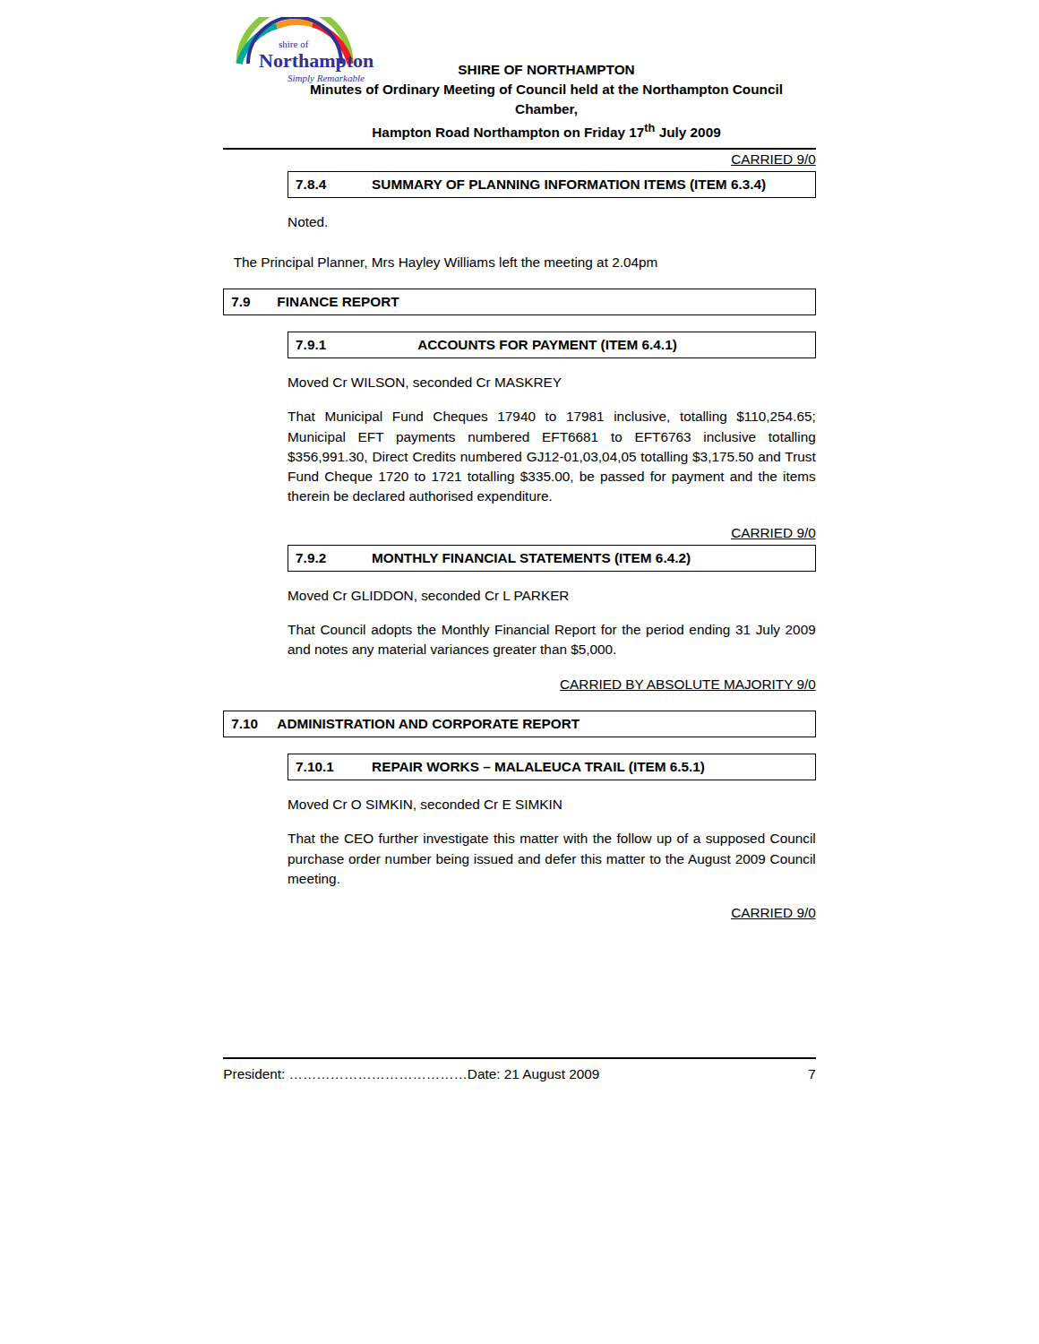shire of Northampton Simply Remarkable
SHIRE OF NORTHAMPTON Minutes of Ordinary Meeting of Council held at the Northampton Council Chamber, Hampton Road Northampton on Friday 17th July 2009
CARRIED 9/0
7.8.4 SUMMARY OF PLANNING INFORMATION ITEMS (ITEM 6.3.4)
Noted.
The Principal Planner, Mrs Hayley Williams left the meeting at 2.04pm
7.9 FINANCE REPORT
7.9.1 ACCOUNTS FOR PAYMENT (ITEM 6.4.1)
Moved Cr WILSON, seconded Cr MASKREY
That Municipal Fund Cheques 17940 to 17981 inclusive, totalling $110,254.65; Municipal EFT payments numbered EFT6681 to EFT6763 inclusive totalling $356,991.30, Direct Credits numbered GJ12-01,03,04,05 totalling $3,175.50 and Trust Fund Cheque 1720 to 1721 totalling $335.00, be passed for payment and the items therein be declared authorised expenditure.
CARRIED 9/0
7.9.2 MONTHLY FINANCIAL STATEMENTS (ITEM 6.4.2)
Moved Cr GLIDDON, seconded Cr L PARKER
That Council adopts the Monthly Financial Report for the period ending 31 July 2009 and notes any material variances greater than $5,000.
CARRIED BY ABSOLUTE MAJORITY 9/0
7.10 ADMINISTRATION AND CORPORATE REPORT
7.10.1 REPAIR WORKS – MALALEUCA TRAIL (ITEM 6.5.1)
Moved Cr O SIMKIN, seconded Cr E SIMKIN
That the CEO further investigate this matter with the follow up of a supposed Council purchase order number being issued and defer this matter to the August 2009 Council meeting.
CARRIED 9/0
President: …………………………………Date: 21 August 2009 7